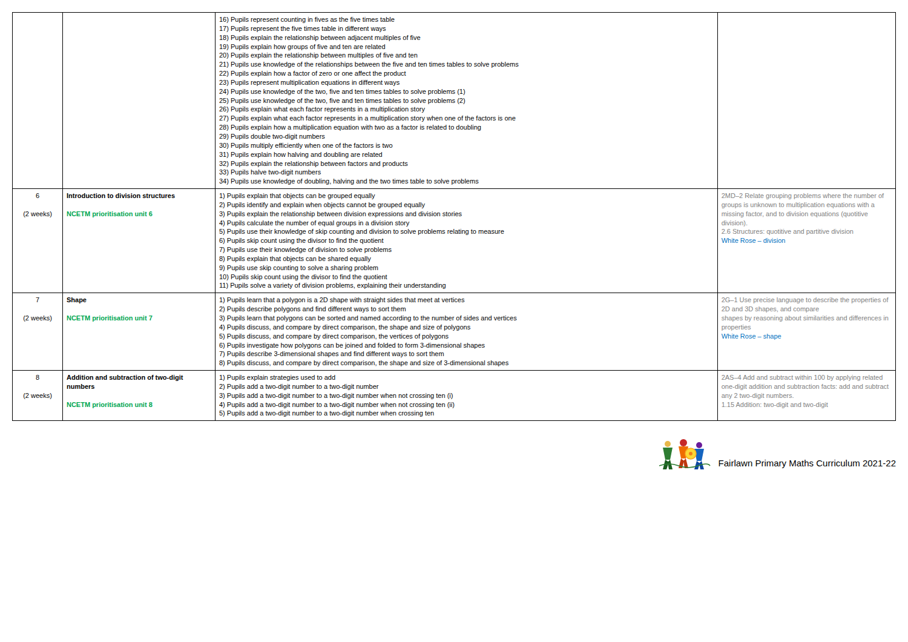| | | 16) Pupils represent counting in fives as the five times table 17) Pupils represent the five times table in different ways 18) Pupils explain the relationship between adjacent multiples of five 19) Pupils explain how groups of five and ten are related 20) Pupils explain the relationship between multiples of five and ten 21) Pupils use knowledge of the relationships between the five and ten times tables to solve problems 22) Pupils explain how a factor of zero or one affect the product 23) Pupils represent multiplication equations in different ways 24) Pupils use knowledge of the two, five and ten times tables to solve problems (1) 25) Pupils use knowledge of the two, five and ten times tables to solve problems (2) 26) Pupils explain what each factor represents in a multiplication story 27) Pupils explain what each factor represents in a multiplication story when one of the factors is one 28) Pupils explain how a multiplication equation with two as a factor is related to doubling 29) Pupils double two-digit numbers 30) Pupils multiply efficiently when one of the factors is two 31) Pupils explain how halving and doubling are related 32) Pupils explain the relationship between factors and products 33) Pupils halve two-digit numbers 34) Pupils use knowledge of doubling, halving and the two times table to solve problems | |
| 6 (2 weeks) | Introduction to division structures NCETM prioritisation unit 6 | 1) Pupils explain that objects can be grouped equally 2) Pupils identify and explain when objects cannot be grouped equally 3) Pupils explain the relationship between division expressions and division stories 4) Pupils calculate the number of equal groups in a division story 5) Pupils use their knowledge of skip counting and division to solve problems relating to measure 6) Pupils skip count using the divisor to find the quotient 7) Pupils use their knowledge of division to solve problems 8) Pupils explain that objects can be shared equally 9) Pupils use skip counting to solve a sharing problem 10) Pupils skip count using the divisor to find the quotient 11) Pupils solve a variety of division problems, explaining their understanding | 2MD–2 Relate grouping problems where the number of groups is unknown to multiplication equations with a missing factor, and to division equations (quotitive division). 2.6 Structures: quotitive and partitive division White Rose – division |
| 7 (2 weeks) | Shape NCETM prioritisation unit 7 | 1) Pupils learn that a polygon is a 2D shape with straight sides that meet at vertices 2) Pupils describe polygons and find different ways to sort them 3) Pupils learn that polygons can be sorted and named according to the number of sides and vertices 4) Pupils discuss, and compare by direct comparison, the shape and size of polygons 5) Pupils discuss, and compare by direct comparison, the vertices of polygons 6) Pupils investigate how polygons can be joined and folded to form 3-dimensional shapes 7) Pupils describe 3-dimensional shapes and find different ways to sort them 8) Pupils discuss, and compare by direct comparison, the shape and size of 3-dimensional shapes | 2G–1 Use precise language to describe the properties of 2D and 3D shapes, and compare shapes by reasoning about similarities and differences in properties White Rose – shape |
| 8 (2 weeks) | Addition and subtraction of two-digit numbers NCETM prioritisation unit 8 | 1) Pupils explain strategies used to add 2) Pupils add a two-digit number to a two-digit number 3) Pupils add a two-digit number to a two-digit number when not crossing ten (i) 4) Pupils add a two-digit number to a two-digit number when not crossing ten (ii) 5) Pupils add a two-digit number to a two-digit number when crossing ten | 2AS–4 Add and subtract within 100 by applying related one-digit addition and subtraction facts: add and subtract any 2 two-digit numbers. 1.15 Addition: two-digit and two-digit |
Fairlawn Primary Maths Curriculum 2021-22